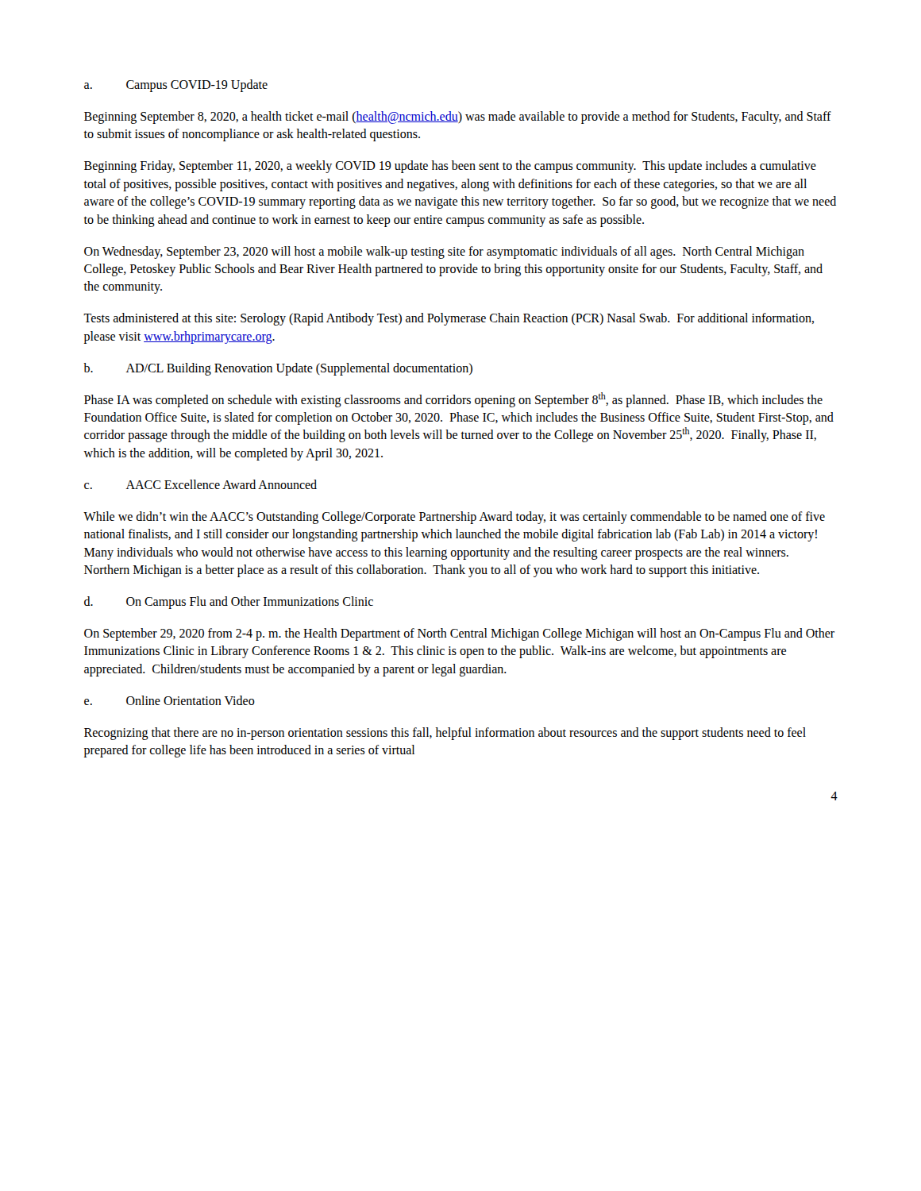a. Campus COVID-19 Update
Beginning September 8, 2020, a health ticket e-mail (health@ncmich.edu) was made available to provide a method for Students, Faculty, and Staff to submit issues of noncompliance or ask health-related questions.
Beginning Friday, September 11, 2020, a weekly COVID 19 update has been sent to the campus community. This update includes a cumulative total of positives, possible positives, contact with positives and negatives, along with definitions for each of these categories, so that we are all aware of the college’s COVID-19 summary reporting data as we navigate this new territory together. So far so good, but we recognize that we need to be thinking ahead and continue to work in earnest to keep our entire campus community as safe as possible.
On Wednesday, September 23, 2020 will host a mobile walk-up testing site for asymptomatic individuals of all ages. North Central Michigan College, Petoskey Public Schools and Bear River Health partnered to provide to bring this opportunity onsite for our Students, Faculty, Staff, and the community.
Tests administered at this site: Serology (Rapid Antibody Test) and Polymerase Chain Reaction (PCR) Nasal Swab. For additional information, please visit www.brhprimarycare.org.
b. AD/CL Building Renovation Update (Supplemental documentation)
Phase IA was completed on schedule with existing classrooms and corridors opening on September 8th, as planned. Phase IB, which includes the Foundation Office Suite, is slated for completion on October 30, 2020. Phase IC, which includes the Business Office Suite, Student First-Stop, and corridor passage through the middle of the building on both levels will be turned over to the College on November 25th, 2020. Finally, Phase II, which is the addition, will be completed by April 30, 2021.
c. AACC Excellence Award Announced
While we didn’t win the AACC’s Outstanding College/Corporate Partnership Award today, it was certainly commendable to be named one of five national finalists, and I still consider our longstanding partnership which launched the mobile digital fabrication lab (Fab Lab) in 2014 a victory! Many individuals who would not otherwise have access to this learning opportunity and the resulting career prospects are the real winners. Northern Michigan is a better place as a result of this collaboration. Thank you to all of you who work hard to support this initiative.
d. On Campus Flu and Other Immunizations Clinic
On September 29, 2020 from 2-4 p. m. the Health Department of North Central Michigan College Michigan will host an On-Campus Flu and Other Immunizations Clinic in Library Conference Rooms 1 & 2. This clinic is open to the public. Walk-ins are welcome, but appointments are appreciated. Children/students must be accompanied by a parent or legal guardian.
e. Online Orientation Video
Recognizing that there are no in-person orientation sessions this fall, helpful information about resources and the support students need to feel prepared for college life has been introduced in a series of virtual
4